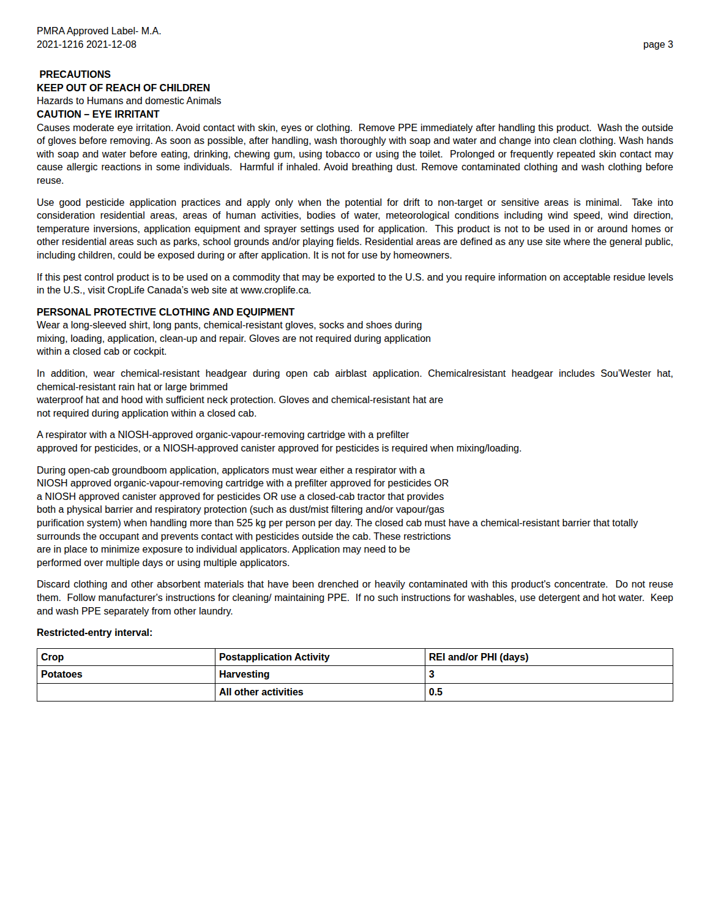PMRA Approved Label- M.A.
2021-1216 2021-12-08
page 3
PRECAUTIONS
KEEP OUT OF REACH OF CHILDREN
Hazards to Humans and domestic Animals
CAUTION – EYE IRRITANT
Causes moderate eye irritation. Avoid contact with skin, eyes or clothing. Remove PPE immediately after handling this product. Wash the outside of gloves before removing. As soon as possible, after handling, wash thoroughly with soap and water and change into clean clothing. Wash hands with soap and water before eating, drinking, chewing gum, using tobacco or using the toilet. Prolonged or frequently repeated skin contact may cause allergic reactions in some individuals. Harmful if inhaled. Avoid breathing dust. Remove contaminated clothing and wash clothing before reuse.
Use good pesticide application practices and apply only when the potential for drift to non-target or sensitive areas is minimal. Take into consideration residential areas, areas of human activities, bodies of water, meteorological conditions including wind speed, wind direction, temperature inversions, application equipment and sprayer settings used for application. This product is not to be used in or around homes or other residential areas such as parks, school grounds and/or playing fields. Residential areas are defined as any use site where the general public, including children, could be exposed during or after application. It is not for use by homeowners.
If this pest control product is to be used on a commodity that may be exported to the U.S. and you require information on acceptable residue levels in the U.S., visit CropLife Canada’s web site at www.croplife.ca.
PERSONAL PROTECTIVE CLOTHING AND EQUIPMENT
Wear a long-sleeved shirt, long pants, chemical-resistant gloves, socks and shoes during
mixing, loading, application, clean-up and repair. Gloves are not required during application
within a closed cab or cockpit.
In addition, wear chemical-resistant headgear during open cab airblast application. Chemicalresistant headgear includes Sou’Wester hat, chemical-resistant rain hat or large brimmed
waterproof hat and hood with sufficient neck protection. Gloves and chemical-resistant hat are
not required during application within a closed cab.
A respirator with a NIOSH-approved organic-vapour-removing cartridge with a prefilter
approved for pesticides, or a NIOSH-approved canister approved for pesticides is required when mixing/loading.
During open-cab groundboom application, applicators must wear either a respirator with a
NIOSH approved organic-vapour-removing cartridge with a prefilter approved for pesticides OR
a NIOSH approved canister approved for pesticides OR use a closed-cab tractor that provides
both a physical barrier and respiratory protection (such as dust/mist filtering and/or vapour/gas
purification system) when handling more than 525 kg per person per day. The closed cab must have a chemical-resistant barrier that totally
surrounds the occupant and prevents contact with pesticides outside the cab. These restrictions
are in place to minimize exposure to individual applicators. Application may need to be
performed over multiple days or using multiple applicators.
Discard clothing and other absorbent materials that have been drenched or heavily contaminated with this product's concentrate. Do not reuse them. Follow manufacturer's instructions for cleaning/ maintaining PPE. If no such instructions for washables, use detergent and hot water. Keep and wash PPE separately from other laundry.
Restricted-entry interval:
| Crop | Postapplication Activity | REI and/or PHI (days) |
| --- | --- | --- |
| Potatoes | Harvesting | 3 |
| | All other activities | 0.5 |